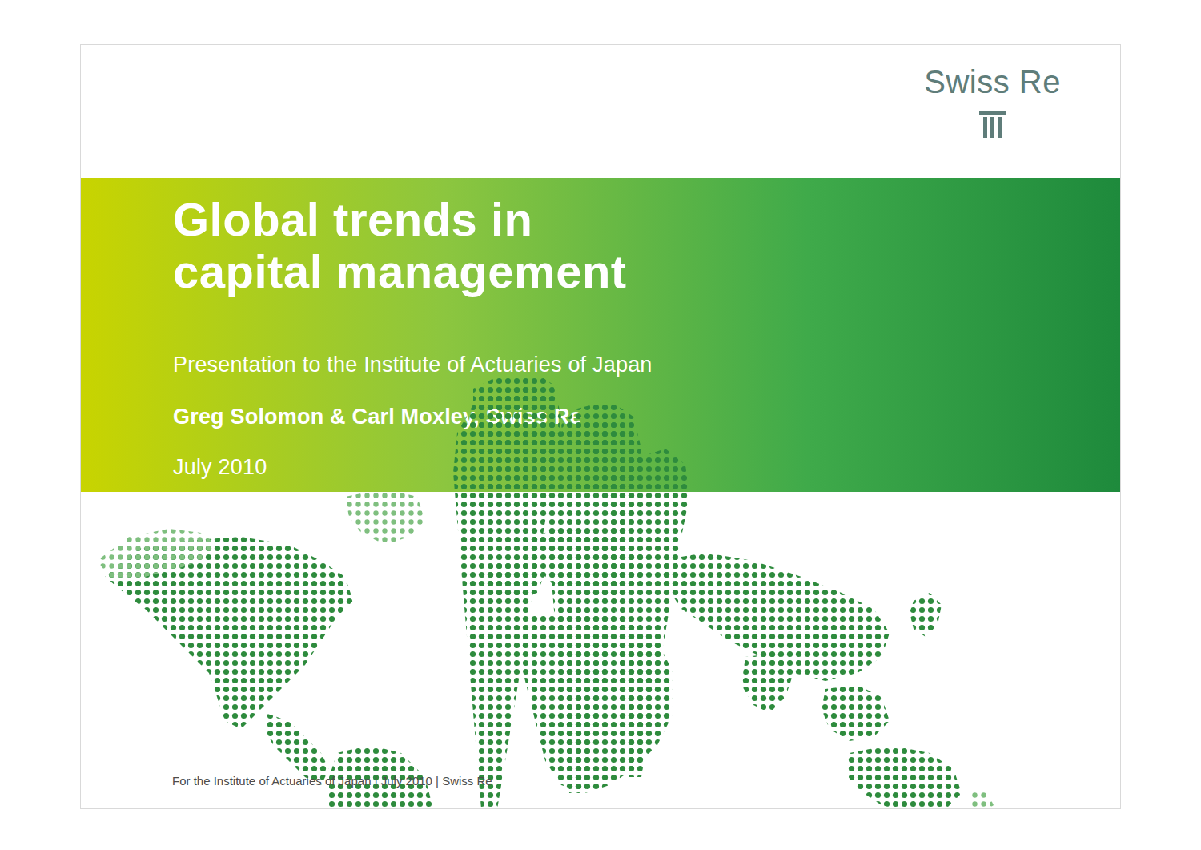Swiss Re
Global trends in
capital management
Presentation to the Institute of Actuaries of Japan
Greg Solomon & Carl Moxley, Swiss Re
July 2010
For the Institute of Actuaries of Japan | July 2010 | Swiss Re